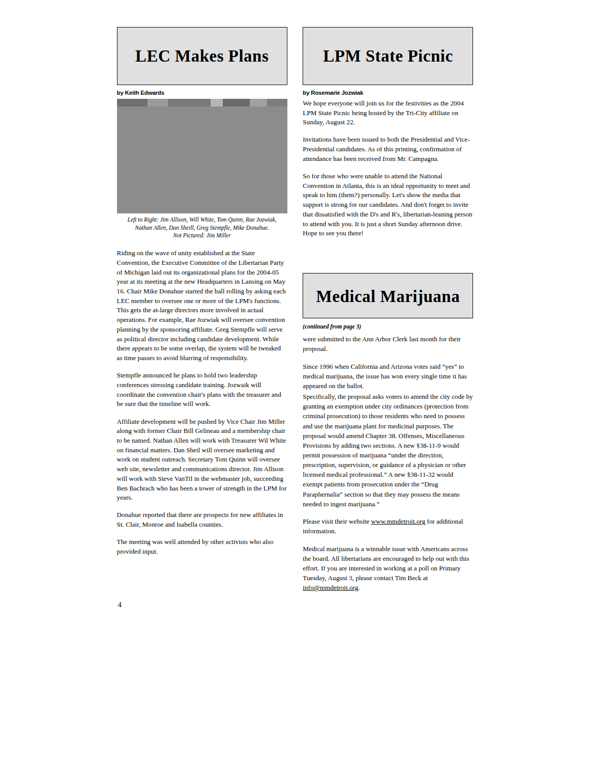LEC Makes Plans
by Keith Edwards
Left to Right: Jim Allison, Will White, Tom Quinn, Rae Jozwiak,
Nathan Allen, Dan Sheill, Greg Stempfle, Mike Donahue.
Not Pictured: Jim Miller
Riding on the wave of unity established at the State Convention, the Executive Committee of the Libertarian Party of Michigan laid out its organizational plans for the 2004-05 year at its meeting at the new Headquarters in Lansing on May 16. Chair Mike Donahue started the ball rolling by asking each LEC member to oversee one or more of the LPM's functions. This gets the at-large directors more involved in actual operations. For example, Rae Jozwiak will oversee convention planning by the sponsoring affiliate. Greg Stempfle will serve as political director including candidate development. While there appears to be some overlap, the system will be tweaked as time passes to avoid blurring of responsibility.
Stempfle announced he plans to hold two leadership conferences stressing candidate training. Jozwaik will coordinate the convention chair's plans with the treasurer and be sure that the timeline will work.
Affiliate development will be pushed by Vice Chair Jim Miller along with former Chair Bill Gelineau and a membership chair to be named. Nathan Allen will work with Treasurer Wil White on financial matters. Dan Sheil will oversee marketing and work on student outreach. Secretary Tom Quinn will oversee web site, newsletter and communications director. Jim Allison will work with Steve VanTil in the webmaster job, succeeding Ben Bachrach who has been a tower of strength in the LPM for years.
Donahue reported that there are prospects for new affiliates in St. Clair, Monroe and Isabella counties.
The meeting was well attended by other activists who also provided input.
LPM State Picnic
by Rosemarie Jozwiak
We hope everyone will join us for the festivities as the 2004 LPM State Picnic being hosted by the Tri-City affiliate on Sunday, August 22.
Invitations have been issued to both the Presidential and Vice-Presidential candidates. As of this printing, confirmation of attendance has been received from Mr. Campagna.
So for those who were unable to attend the National Convention in Atlanta, this is an ideal opportunity to meet and speak to him (them?) personally. Let's show the media that support is strong for our candidates. And don't forget to invite that dissatisfied with the D's and R's, libertarian-leaning person to attend with you. It is just a short Sunday afternoon drive. Hope to see you there!
Medical Marijuana
(continued from page 3)
were submitted to the Ann Arbor Clerk last month for their proposal.
Since 1996 when California and Arizona votes said “yes” to medical marijuana, the issue has won every single time it has appeared on the ballot.
Specifically, the proposal asks voters to amend the city code by granting an exemption under city ordinances (protection from criminal prosecution) to those residents who need to possess and use the marijuana plant for medicinal purposes. The proposal would amend Chapter 38. Offenses, Miscellaneous Provisions by adding two sections. A new §38-11-9 would permit possession of marijuana “under the direction, prescription, supervision, or guidance of a physician or other licensed medical professional.” A new §38-11-32 would exempt patients from prosecution under the “Drug Paraphernalia” section so that they may possess the means needed to ingest marijuana.”
Please visit their website www.mmdetroit.org for additional information.
Medical marijuana is a winnable issue with Americans across the board. All libertarians are encouraged to help out with this effort. If you are interested in working at a poll on Primary Tuesday, August 3, please contact Tim Beck at info@mmdetroit.org.
4